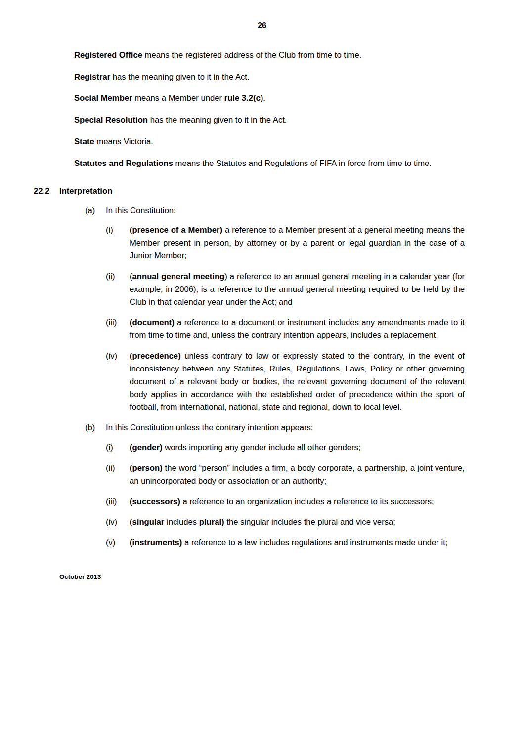26
Registered Office means the registered address of the Club from time to time.
Registrar has the meaning given to it in the Act.
Social Member means a Member under rule 3.2(c).
Special Resolution has the meaning given to it in the Act.
State means Victoria.
Statutes and Regulations means the Statutes and Regulations of FIFA in force from time to time.
22.2 Interpretation
(a) In this Constitution:
(i) (presence of a Member) a reference to a Member present at a general meeting means the Member present in person, by attorney or by a parent or legal guardian in the case of a Junior Member;
(ii) (annual general meeting) a reference to an annual general meeting in a calendar year (for example, in 2006), is a reference to the annual general meeting required to be held by the Club in that calendar year under the Act; and
(iii) (document) a reference to a document or instrument includes any amendments made to it from time to time and, unless the contrary intention appears, includes a replacement.
(iv) (precedence) unless contrary to law or expressly stated to the contrary, in the event of inconsistency between any Statutes, Rules, Regulations, Laws, Policy or other governing document of a relevant body or bodies, the relevant governing document of the relevant body applies in accordance with the established order of precedence within the sport of football, from international, national, state and regional, down to local level.
(b) In this Constitution unless the contrary intention appears:
(i) (gender) words importing any gender include all other genders;
(ii) (person) the word “person” includes a firm, a body corporate, a partnership, a joint venture, an unincorporated body or association or an authority;
(iii) (successors) a reference to an organization includes a reference to its successors;
(iv) (singular includes plural) the singular includes the plural and vice versa;
(v) (instruments) a reference to a law includes regulations and instruments made under it;
October 2013